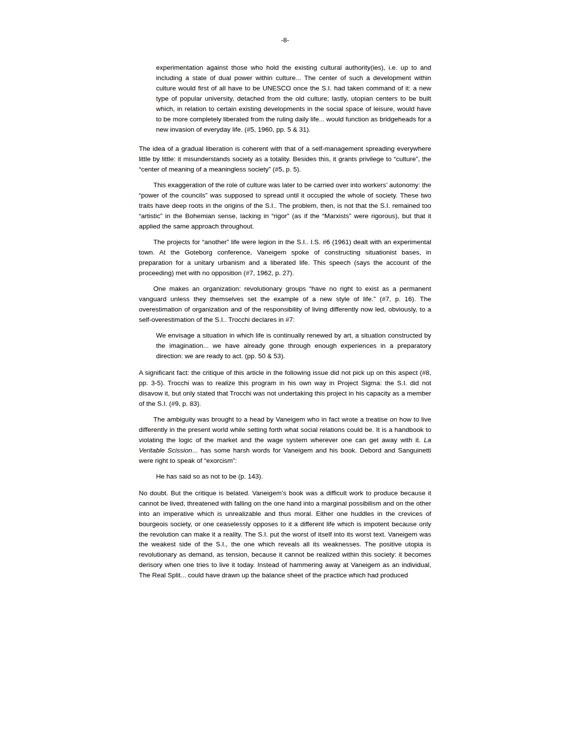-8-
experimentation against those who hold the existing cultural authority(ies), i.e. up to and including a state of dual power within culture... The center of such a development within culture would first of all have to be UNESCO once the S.I. had taken command of it: a new type of popular university, detached from the old culture; lastly, utopian centers to be built which, in relation to certain existing developments in the social space of leisure, would have to be more completely liberated from the ruling daily life... would function as bridgeheads for a new invasion of everyday life. (#5, 1960, pp. 5 & 31).
The idea of a gradual liberation is coherent with that of a self-management spreading everywhere little by little: it misunderstands society as a totality. Besides this, it grants privilege to “culture”, the “center of meaning of a meaningless society” (#5, p. 5).
This exaggeration of the role of culture was later to be carried over into workers’ autonomy: the “power of the councils” was supposed to spread until it occupied the whole of society. These two traits have deep roots in the origins of the S.I.. The problem, then, is not that the S.I. remained too “artistic” in the Bohemian sense, lacking in “rigor” (as if the “Marxists” were rigorous), but that it applied the same approach throughout.
The projects for “another” life were legion in the S.I.. I.S. #6 (1961) dealt with an experimental town. At the Goteborg conference, Vaneigem spoke of constructing situationist bases, in preparation for a unitary urbanism and a liberated life. This speech (says the account of the proceeding) met with no opposition (#7, 1962, p. 27).
One makes an organization: revolutionary groups “have no right to exist as a permanent vanguard unless they themselves set the example of a new style of life.” (#7, p. 16). The overestimation of organization and of the responsibility of living differently now led, obviously, to a self-overestimation of the S.I.. Trocchi declares in #7:
We envisage a situation in which life is continually renewed by art, a situation constructed by the imagination... we have already gone through enough experiences in a preparatory direction: we are ready to act. (pp. 50 & 53).
A significant fact: the critique of this article in the following issue did not pick up on this aspect (#8, pp. 3-5). Trocchi was to realize this program in his own way in Project Sigma: the S.I. did not disavow it, but only stated that Trocchi was not undertaking this project in his capacity as a member of the S.I. (#9, p. 83).
The ambiguity was brought to a head by Vaneigem who in fact wrote a treatise on how to live differently in the present world while setting forth what social relations could be. It is a handbook to violating the logic of the market and the wage system wherever one can get away with it. La Veritable Scission... has some harsh words for Vaneigem and his book. Debord and Sanguinetti were right to speak of “exorcism”:
He has said so as not to be (p. 143).
No doubt. But the critique is belated. Vaneigem’s book was a difficult work to produce because it cannot be lived, threatened with falling on the one hand into a marginal possibilism and on the other into an imperative which is unrealizable and thus moral. Either one huddles in the crevices of bourgeois society, or one ceaselessly opposes to it a different life which is impotent because only the revolution can make it a reality. The S.I. put the worst of itself into its worst text. Vaneigem was the weakest side of the S.I., the one which reveals all its weaknesses. The positive utopia is revolutionary as demand, as tension, because it cannot be realized within this society: it becomes derisory when one tries to live it today. Instead of hammering away at Vaneigem as an individual, The Real Split... could have drawn up the balance sheet of the practice which had produced